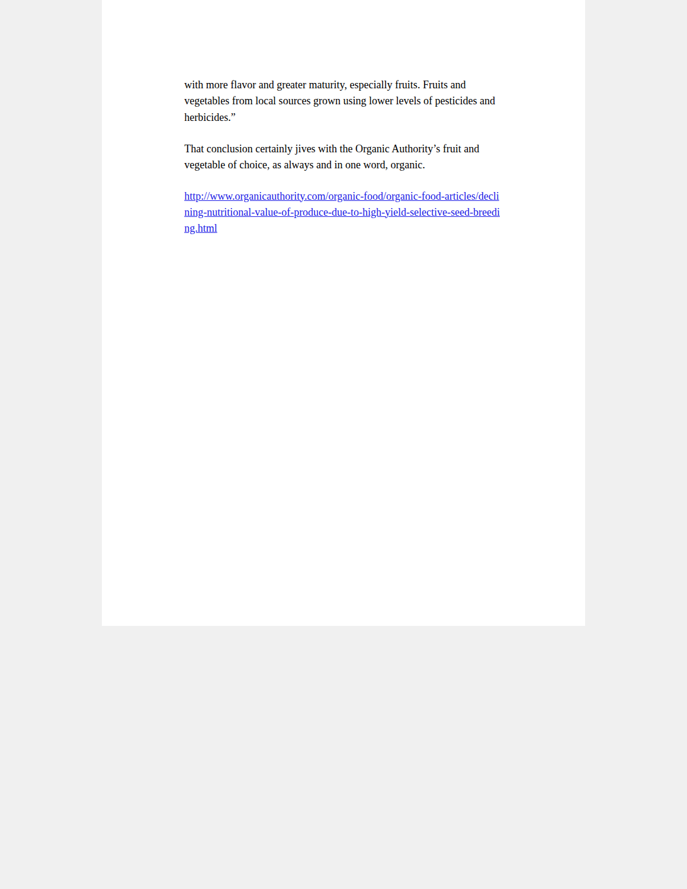with more flavor and greater maturity, especially fruits. Fruits and vegetables from local sources grown using lower levels of pesticides and herbicides.”
That conclusion certainly jives with the Organic Authority’s fruit and vegetable of choice, as always and in one word, organic.
http://www.organicauthority.com/organic-food/organic-food-articles/declining-nutritional-value-of-produce-due-to-high-yield-selective-seed-breeding.html